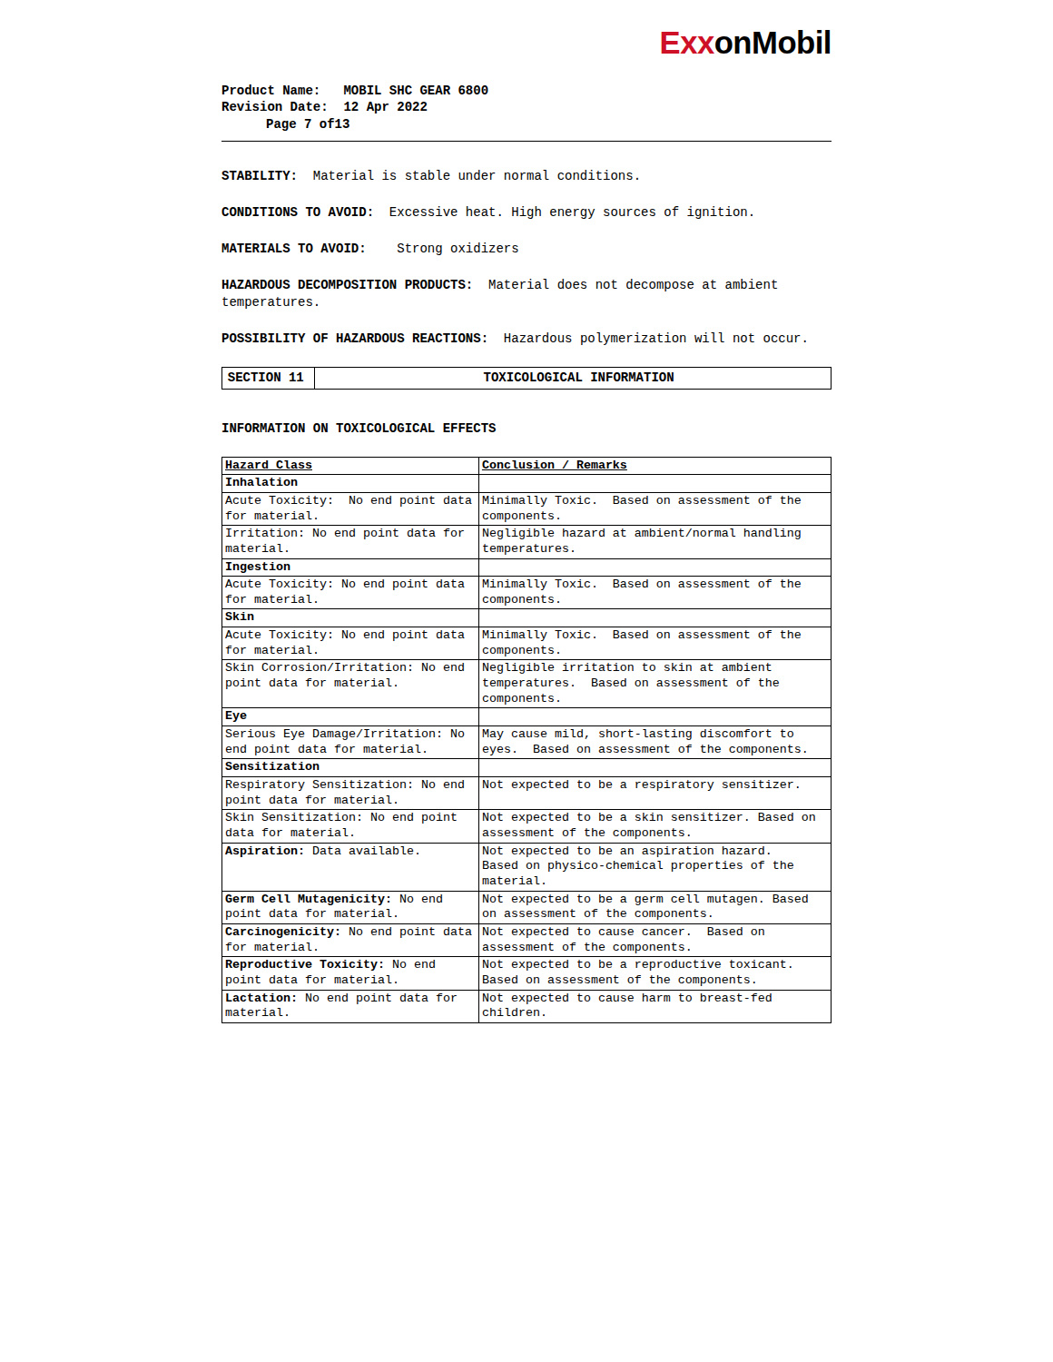ExxonMobil
Product Name: MOBIL SHC GEAR 6800
Revision Date: 12 Apr 2022
Page 7 of13
STABILITY: Material is stable under normal conditions.
CONDITIONS TO AVOID: Excessive heat. High energy sources of ignition.
MATERIALS TO AVOID: Strong oxidizers
HAZARDOUS DECOMPOSITION PRODUCTS: Material does not decompose at ambient temperatures.
POSSIBILITY OF HAZARDOUS REACTIONS: Hazardous polymerization will not occur.
SECTION 11 TOXICOLOGICAL INFORMATION
INFORMATION ON TOXICOLOGICAL EFFECTS
| Hazard Class | Conclusion / Remarks |
| Inhalation | |
| Acute Toxicity: No end point data for material. | Minimally Toxic. Based on assessment of the components. |
| Irritation: No end point data for material. | Negligible hazard at ambient/normal handling temperatures. |
| Ingestion | |
| Acute Toxicity: No end point data for material. | Minimally Toxic. Based on assessment of the components. |
| Skin | |
| Acute Toxicity: No end point data for material. | Minimally Toxic. Based on assessment of the components. |
| Skin Corrosion/Irritation: No end point data for material. | Negligible irritation to skin at ambient temperatures. Based on assessment of the components. |
| Eye | |
| Serious Eye Damage/Irritation: No end point data for material. | May cause mild, short-lasting discomfort to eyes. Based on assessment of the components. |
| Sensitization | |
| Respiratory Sensitization: No end point data for material. | Not expected to be a respiratory sensitizer. |
| Skin Sensitization: No end point data for material. | Not expected to be a skin sensitizer. Based on assessment of the components. |
| Aspiration: Data available. | Not expected to be an aspiration hazard. Based on physico-chemical properties of the material. |
| Germ Cell Mutagenicity: No end point data for material. | Not expected to be a germ cell mutagen. Based on assessment of the components. |
| Carcinogenicity: No end point data for material. | Not expected to cause cancer. Based on assessment of the components. |
| Reproductive Toxicity: No end point data for material. | Not expected to be a reproductive toxicant. Based on assessment of the components. |
| Lactation: No end point data for material. | Not expected to cause harm to breast-fed children. |